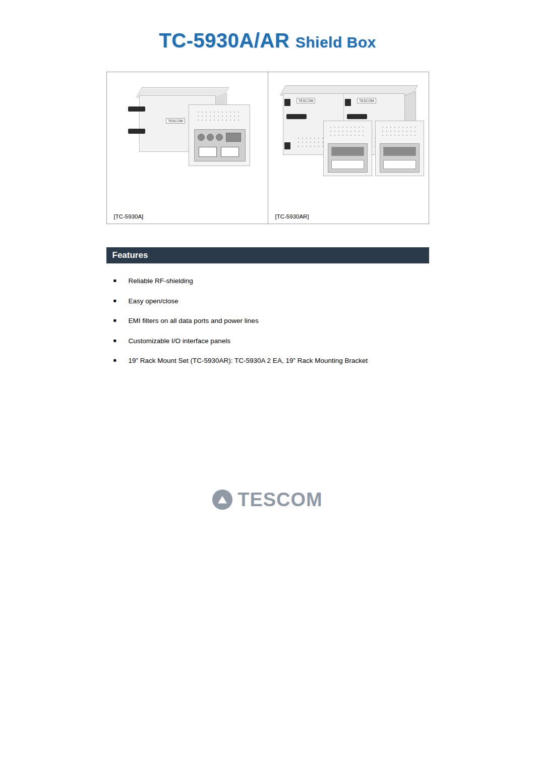TC-5930A/AR Shield Box
TESCOM
[TC-5930A]
TESCOM
TESCOM
[TC-5930AR]
Features
Reliable RF-shielding
Easy open/close
EMI filters on all data ports and power lines
Customizable I/O interface panels
19” Rack Mount Set (TC-5930AR): TC-5930A 2 EA, 19” Rack Mounting Bracket
TESCOM